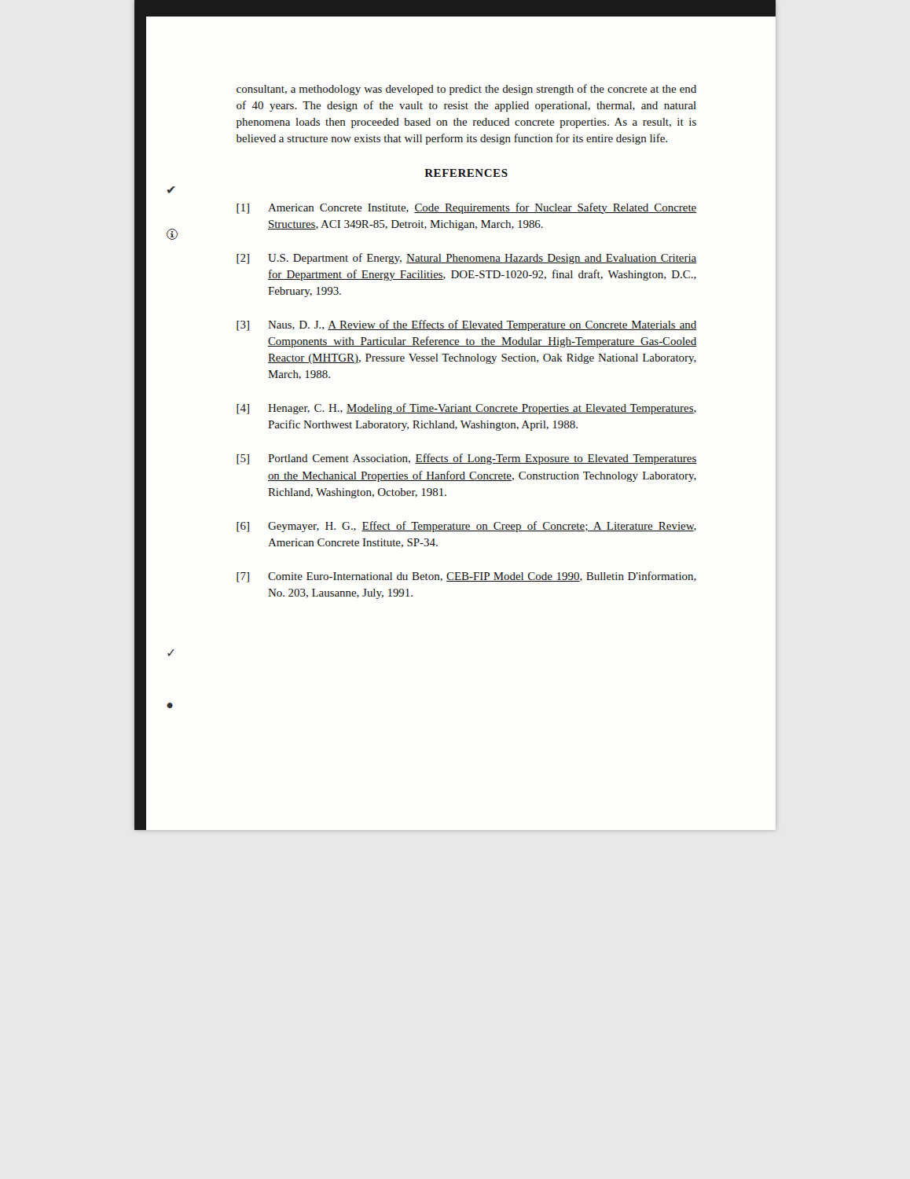✔ 🛈 ✓ ●
consultant, a methodology was developed to predict the design strength of the concrete at the end of 40 years. The design of the vault to resist the applied operational, thermal, and natural phenomena loads then proceeded based on the reduced concrete properties. As a result, it is believed a structure now exists that will perform its design function for its entire design life.
REFERENCES
[1] American Concrete Institute, Code Requirements for Nuclear Safety Related Concrete Structures, ACI 349R-85, Detroit, Michigan, March, 1986.
[2] U.S. Department of Energy, Natural Phenomena Hazards Design and Evaluation Criteria for Department of Energy Facilities, DOE-STD-1020-92, final draft, Washington, D.C., February, 1993.
[3] Naus, D. J., A Review of the Effects of Elevated Temperature on Concrete Materials and Components with Particular Reference to the Modular High-Temperature Gas-Cooled Reactor (MHTGR), Pressure Vessel Technology Section, Oak Ridge National Laboratory, March, 1988.
[4] Henager, C. H., Modeling of Time-Variant Concrete Properties at Elevated Temperatures, Pacific Northwest Laboratory, Richland, Washington, April, 1988.
[5] Portland Cement Association, Effects of Long-Term Exposure to Elevated Temperatures on the Mechanical Properties of Hanford Concrete, Construction Technology Laboratory, Richland, Washington, October, 1981.
[6] Geymayer, H. G., Effect of Temperature on Creep of Concrete; A Literature Review, American Concrete Institute, SP-34.
[7] Comite Euro-International du Beton, CEB-FIP Model Code 1990, Bulletin D'information, No. 203, Lausanne, July, 1991.